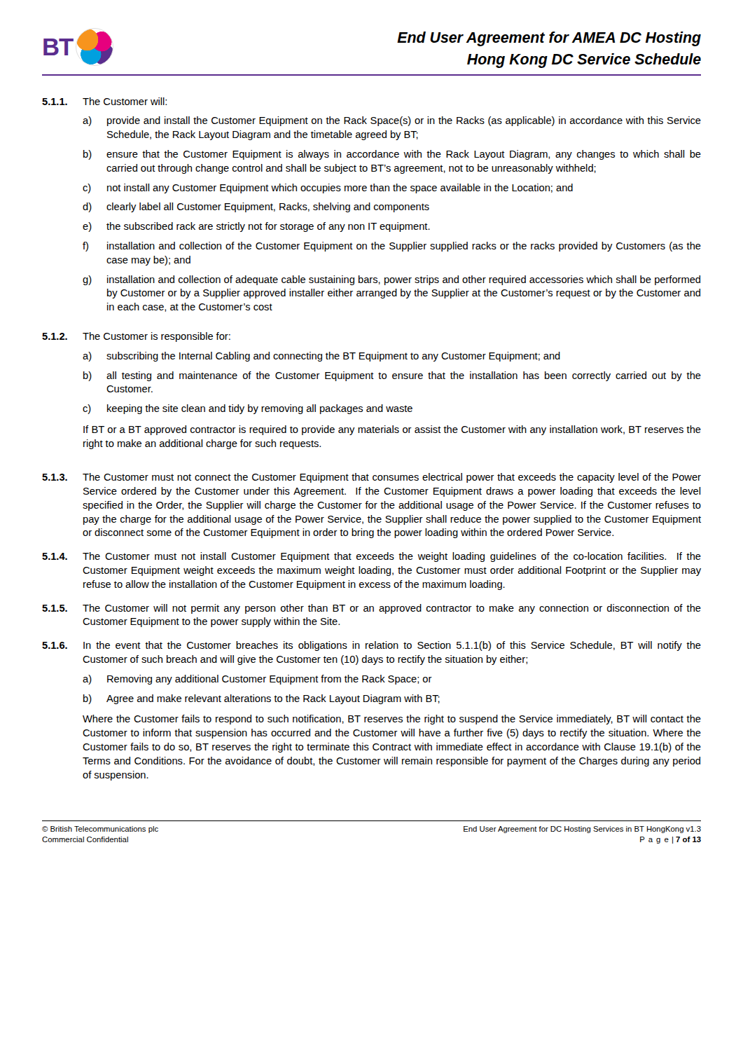BT
End User Agreement for AMEA DC Hosting
Hong Kong DC Service Schedule
5.1.1.
The Customer will:
a) provide and install the Customer Equipment on the Rack Space(s) or in the Racks (as applicable) in accordance with this Service Schedule, the Rack Layout Diagram and the timetable agreed by BT;
b) ensure that the Customer Equipment is always in accordance with the Rack Layout Diagram, any changes to which shall be carried out through change control and shall be subject to BT’s agreement, not to be unreasonably withheld;
c) not install any Customer Equipment which occupies more than the space available in the Location; and
d) clearly label all Customer Equipment, Racks, shelving and components
e) the subscribed rack are strictly not for storage of any non IT equipment.
f) installation and collection of the Customer Equipment on the Supplier supplied racks or the racks provided by Customers (as the case may be); and
g) installation and collection of adequate cable sustaining bars, power strips and other required accessories which shall be performed by Customer or by a Supplier approved installer either arranged by the Supplier at the Customer’s request or by the Customer and in each case, at the Customer’s cost
5.1.2.
The Customer is responsible for:
a) subscribing the Internal Cabling and connecting the BT Equipment to any Customer Equipment; and
b) all testing and maintenance of the Customer Equipment to ensure that the installation has been correctly carried out by the Customer.
c) keeping the site clean and tidy by removing all packages and waste
If BT or a BT approved contractor is required to provide any materials or assist the Customer with any installation work, BT reserves the right to make an additional charge for such requests.
5.1.3.
The Customer must not connect the Customer Equipment that consumes electrical power that exceeds the capacity level of the Power Service ordered by the Customer under this Agreement. If the Customer Equipment draws a power loading that exceeds the level specified in the Order, the Supplier will charge the Customer for the additional usage of the Power Service. If the Customer refuses to pay the charge for the additional usage of the Power Service, the Supplier shall reduce the power supplied to the Customer Equipment or disconnect some of the Customer Equipment in order to bring the power loading within the ordered Power Service.
5.1.4.
The Customer must not install Customer Equipment that exceeds the weight loading guidelines of the co-location facilities. If the Customer Equipment weight exceeds the maximum weight loading, the Customer must order additional Footprint or the Supplier may refuse to allow the installation of the Customer Equipment in excess of the maximum loading.
5.1.5.
The Customer will not permit any person other than BT or an approved contractor to make any connection or disconnection of the Customer Equipment to the power supply within the Site.
5.1.6.
In the event that the Customer breaches its obligations in relation to Section 5.1.1(b) of this Service Schedule, BT will notify the Customer of such breach and will give the Customer ten (10) days to rectify the situation by either;
a) Removing any additional Customer Equipment from the Rack Space; or
b) Agree and make relevant alterations to the Rack Layout Diagram with BT;
Where the Customer fails to respond to such notification, BT reserves the right to suspend the Service immediately, BT will contact the Customer to inform that suspension has occurred and the Customer will have a further five (5) days to rectify the situation. Where the Customer fails to do so, BT reserves the right to terminate this Contract with immediate effect in accordance with Clause 19.1(b) of the Terms and Conditions. For the avoidance of doubt, the Customer will remain responsible for payment of the Charges during any period of suspension.
© British Telecommunications plc
Commercial Confidential
End User Agreement for DC Hosting Services in BT HongKong v1.3
P a g e | 7 of 13